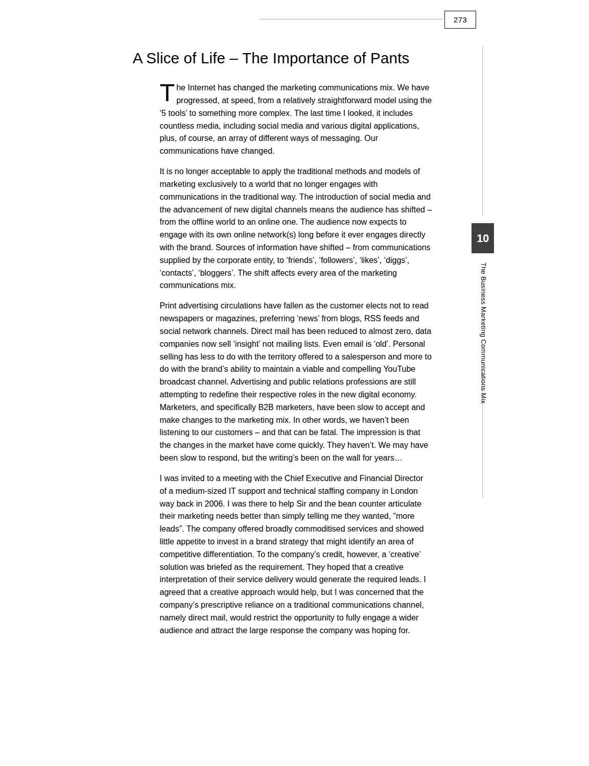273
10
The Business Marketing Communications Mix
A Slice of Life – The Importance of Pants
The Internet has changed the marketing communications mix. We have progressed, at speed, from a relatively straightforward model using the ‘5 tools’ to something more complex. The last time I looked, it includes countless media, including social media and various digital applications, plus, of course, an array of different ways of messaging. Our communications have changed.
It is no longer acceptable to apply the traditional methods and models of marketing exclusively to a world that no longer engages with communications in the traditional way. The introduction of social media and the advancement of new digital channels means the audience has shifted – from the offline world to an online one. The audience now expects to engage with its own online network(s) long before it ever engages directly with the brand. Sources of information have shifted – from communications supplied by the corporate entity, to ‘friends’, ‘followers’, ‘likes’, ‘diggs’, ‘contacts’, ‘bloggers’. The shift affects every area of the marketing communications mix.
Print advertising circulations have fallen as the customer elects not to read newspapers or magazines, preferring ‘news’ from blogs, RSS feeds and social network channels. Direct mail has been reduced to almost zero, data companies now sell ‘insight’ not mailing lists. Even email is ‘old’. Personal selling has less to do with the territory offered to a salesperson and more to do with the brand’s ability to maintain a viable and compelling YouTube broadcast channel. Advertising and public relations professions are still attempting to redefine their respective roles in the new digital economy. Marketers, and specifically B2B marketers, have been slow to accept and make changes to the marketing mix. In other words, we haven’t been listening to our customers – and that can be fatal. The impression is that the changes in the market have come quickly. They haven’t. We may have been slow to respond, but the writing’s been on the wall for years…
I was invited to a meeting with the Chief Executive and Financial Director of a medium-sized IT support and technical staffing company in London way back in 2006. I was there to help Sir and the bean counter articulate their marketing needs better than simply telling me they wanted, “more leads”. The company offered broadly commoditised services and showed little appetite to invest in a brand strategy that might identify an area of competitive differentiation. To the company’s credit, however, a ‘creative’ solution was briefed as the requirement. They hoped that a creative interpretation of their service delivery would generate the required leads. I agreed that a creative approach would help, but I was concerned that the company’s prescriptive reliance on a traditional communications channel, namely direct mail, would restrict the opportunity to fully engage a wider audience and attract the large response the company was hoping for.